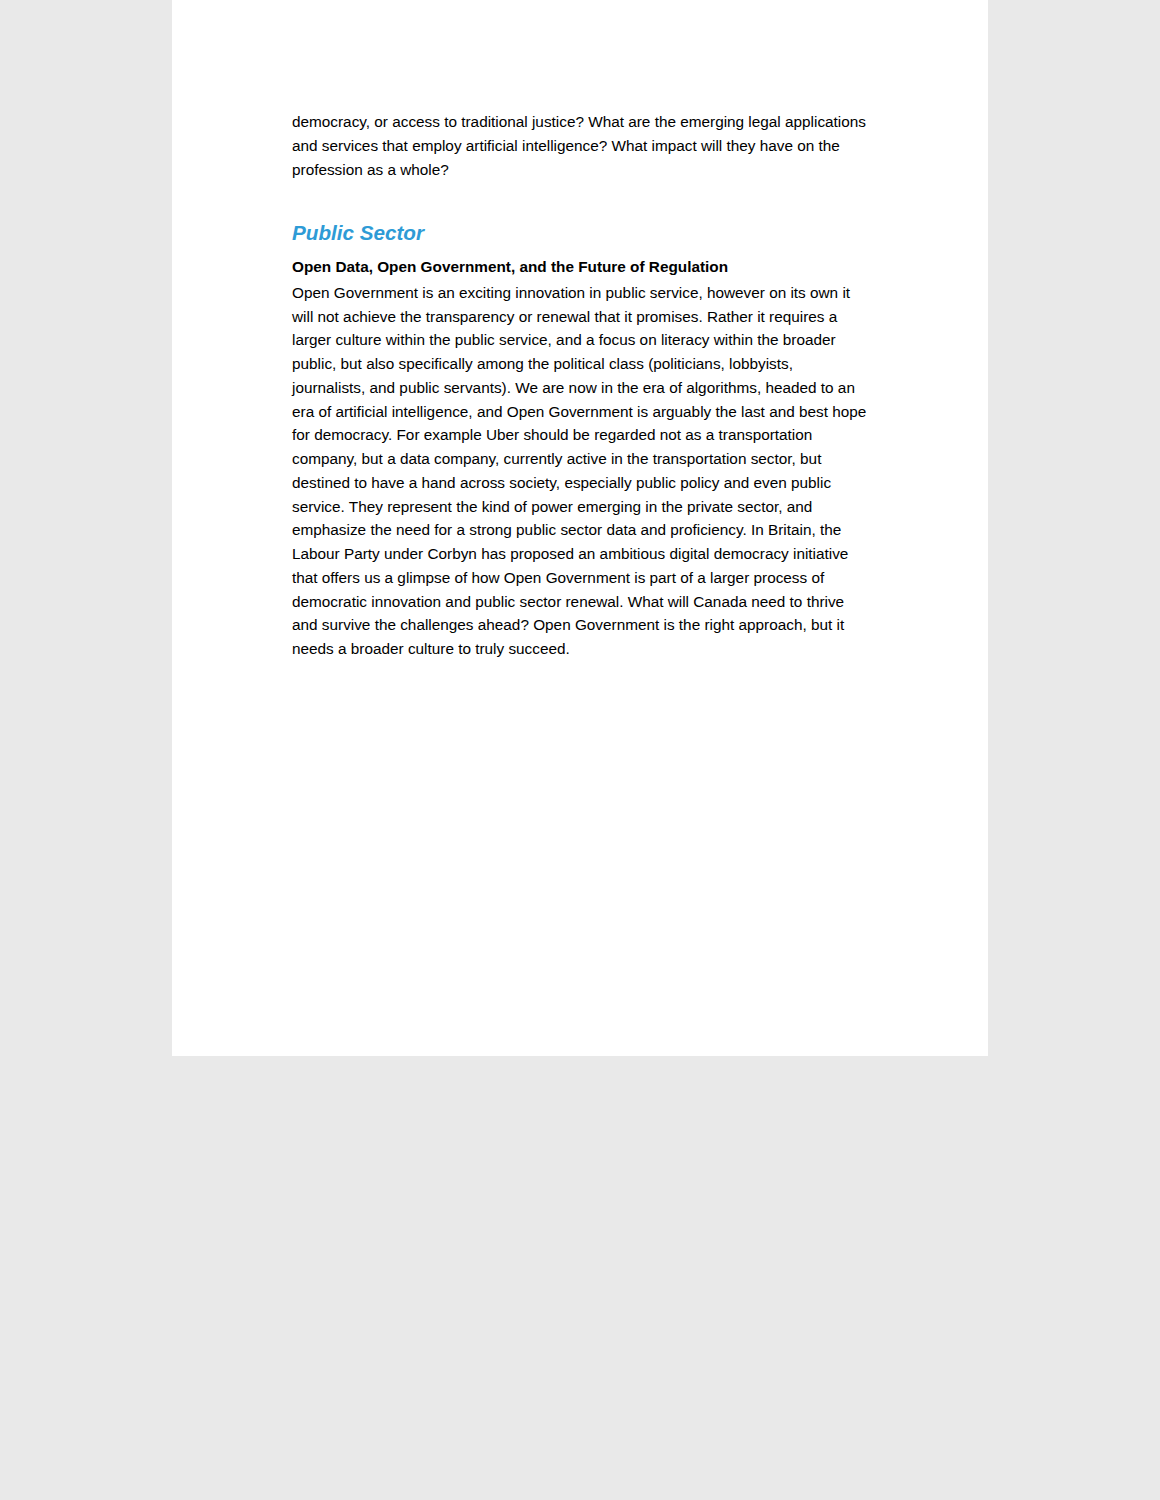democracy, or access to traditional justice? What are the emerging legal applications and services that employ artificial intelligence? What impact will they have on the profession as a whole?
Public Sector
Open Data, Open Government, and the Future of Regulation
Open Government is an exciting innovation in public service, however on its own it will not achieve the transparency or renewal that it promises. Rather it requires a larger culture within the public service, and a focus on literacy within the broader public, but also specifically among the political class (politicians, lobbyists, journalists, and public servants). We are now in the era of algorithms, headed to an era of artificial intelligence, and Open Government is arguably the last and best hope for democracy. For example Uber should be regarded not as a transportation company, but a data company, currently active in the transportation sector, but destined to have a hand across society, especially public policy and even public service. They represent the kind of power emerging in the private sector, and emphasize the need for a strong public sector data and proficiency. In Britain, the Labour Party under Corbyn has proposed an ambitious digital democracy initiative that offers us a glimpse of how Open Government is part of a larger process of democratic innovation and public sector renewal. What will Canada need to thrive and survive the challenges ahead? Open Government is the right approach, but it needs a broader culture to truly succeed.